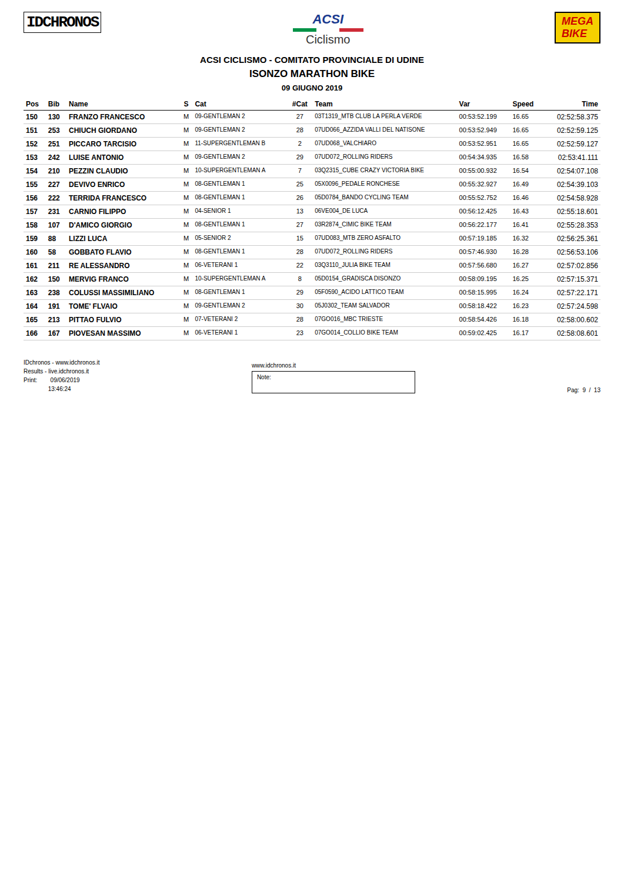IDCHRONOS
ACSI
Ciclismo
MEGA
BIKE
ACSI CICLISMO - COMITATO PROVINCIALE DI UDINE
ISONZO MARATHON BIKE
09 GIUGNO 2019
| Pos | Bib | Name | S | Cat | #Cat | Team | Var | Speed | Time |
| --- | --- | --- | --- | --- | --- | --- | --- | --- | --- |
| 150 | 130 | FRANZO FRANCESCO | M | 09-GENTLEMAN 2 | 27 | 03T1319_MTB CLUB LA PERLA VERDE | 00:53:52.199 | 16.65 | 02:52:58.375 |
| 151 | 253 | CHIUCH GIORDANO | M | 09-GENTLEMAN 2 | 28 | 07UD066_AZZIDA VALLI DEL NATISONE | 00:53:52.949 | 16.65 | 02:52:59.125 |
| 152 | 251 | PICCARO TARCISIO | M | 11-SUPERGENTLEMAN B | 2 | 07UD068_VALCHIARO | 00:53:52.951 | 16.65 | 02:52:59.127 |
| 153 | 242 | LUISE ANTONIO | M | 09-GENTLEMAN 2 | 29 | 07UD072_ROLLING RIDERS | 00:54:34.935 | 16.58 | 02:53:41.111 |
| 154 | 210 | PEZZIN CLAUDIO | M | 10-SUPERGENTLEMAN A | 7 | 03Q2315_CUBE CRAZY VICTORIA BIKE | 00:55:00.932 | 16.54 | 02:54:07.108 |
| 155 | 227 | DEVIVO ENRICO | M | 08-GENTLEMAN 1 | 25 | 05X0096_PEDALE RONCHESE | 00:55:32.927 | 16.49 | 02:54:39.103 |
| 156 | 222 | TERRIDA FRANCESCO | M | 08-GENTLEMAN 1 | 26 | 05D0784_BANDO CYCLING TEAM | 00:55:52.752 | 16.46 | 02:54:58.928 |
| 157 | 231 | CARNIO FILIPPO | M | 04-SENIOR 1 | 13 | 06VE004_DE LUCA | 00:56:12.425 | 16.43 | 02:55:18.601 |
| 158 | 107 | D'AMICO GIORGIO | M | 08-GENTLEMAN 1 | 27 | 03R2874_CIMIC BIKE TEAM | 00:56:22.177 | 16.41 | 02:55:28.353 |
| 159 | 88 | LIZZI LUCA | M | 05-SENIOR 2 | 15 | 07UD083_MTB ZERO ASFALTO | 00:57:19.185 | 16.32 | 02:56:25.361 |
| 160 | 58 | GOBBATO FLAVIO | M | 08-GENTLEMAN 1 | 28 | 07UD072_ROLLING RIDERS | 00:57:46.930 | 16.28 | 02:56:53.106 |
| 161 | 211 | RE ALESSANDRO | M | 06-VETERANI 1 | 22 | 03Q3110_JULIA BIKE TEAM | 00:57:56.680 | 16.27 | 02:57:02.856 |
| 162 | 150 | MERVIG FRANCO | M | 10-SUPERGENTLEMAN A | 8 | 05D0154_GRADISCA DISONZO | 00:58:09.195 | 16.25 | 02:57:15.371 |
| 163 | 238 | COLUSSI MASSIMILIANO | M | 08-GENTLEMAN 1 | 29 | 05F0590_ACIDO LATTICO TEAM | 00:58:15.995 | 16.24 | 02:57:22.171 |
| 164 | 191 | TOME' FLVAIO | M | 09-GENTLEMAN 2 | 30 | 05J0302_TEAM SALVADOR | 00:58:18.422 | 16.23 | 02:57:24.598 |
| 165 | 213 | PITTAO FULVIO | M | 07-VETERANI 2 | 28 | 07GO016_MBC TRIESTE | 00:58:54.426 | 16.18 | 02:58:00.602 |
| 166 | 167 | PIOVESAN MASSIMO | M | 06-VETERANI 1 | 23 | 07GO014_COLLIO BIKE TEAM | 00:59:02.425 | 16.17 | 02:58:08.601 |
IDchronos - www.idchronos.it
Results - live.idchronos.it
Print: 09/06/2019
13:46:24
www.idchronos.it
Note:
Pag: 9 / 13